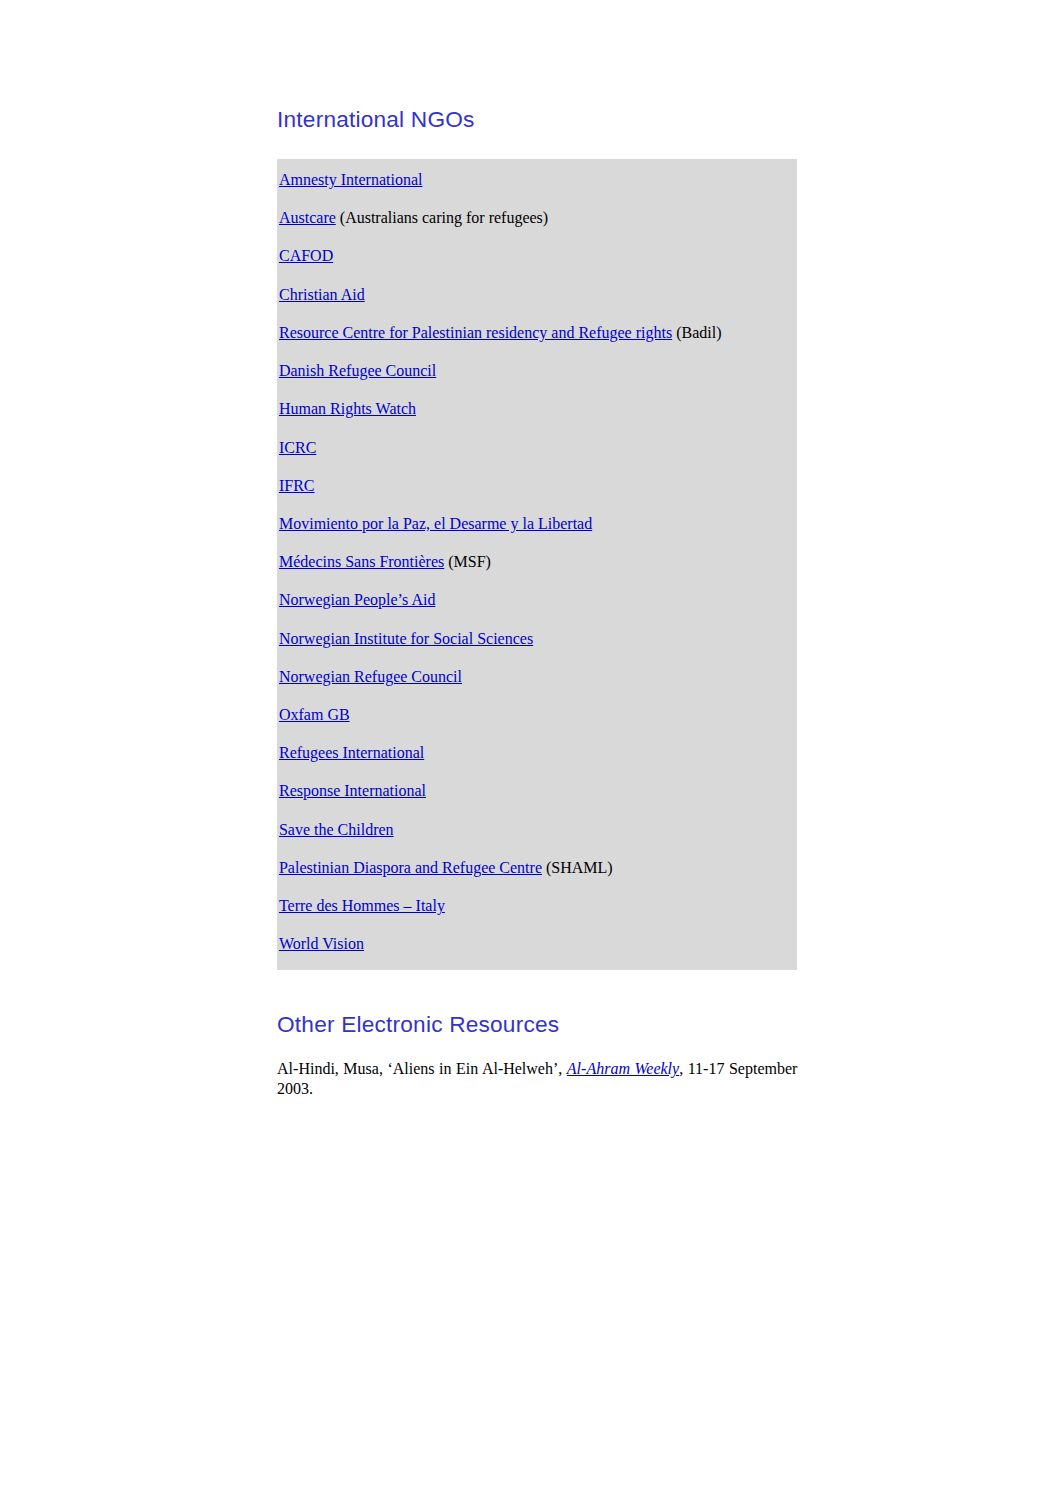International NGOs
Amnesty International
Austcare (Australians caring for refugees)
CAFOD
Christian Aid
Resource Centre for Palestinian residency and Refugee rights (Badil)
Danish Refugee Council
Human Rights Watch
ICRC
IFRC
Movimiento por la Paz, el Desarme y la Libertad
Médecins Sans Frontières (MSF)
Norwegian People’s Aid
Norwegian Institute for Social Sciences
Norwegian Refugee Council
Oxfam GB
Refugees International
Response International
Save the Children
Palestinian Diaspora and Refugee Centre (SHAML)
Terre des Hommes – Italy
World Vision
Other Electronic Resources
Al-Hindi, Musa, ‘Aliens in Ein Al-Helweh’, Al-Ahram Weekly, 11-17 September 2003.